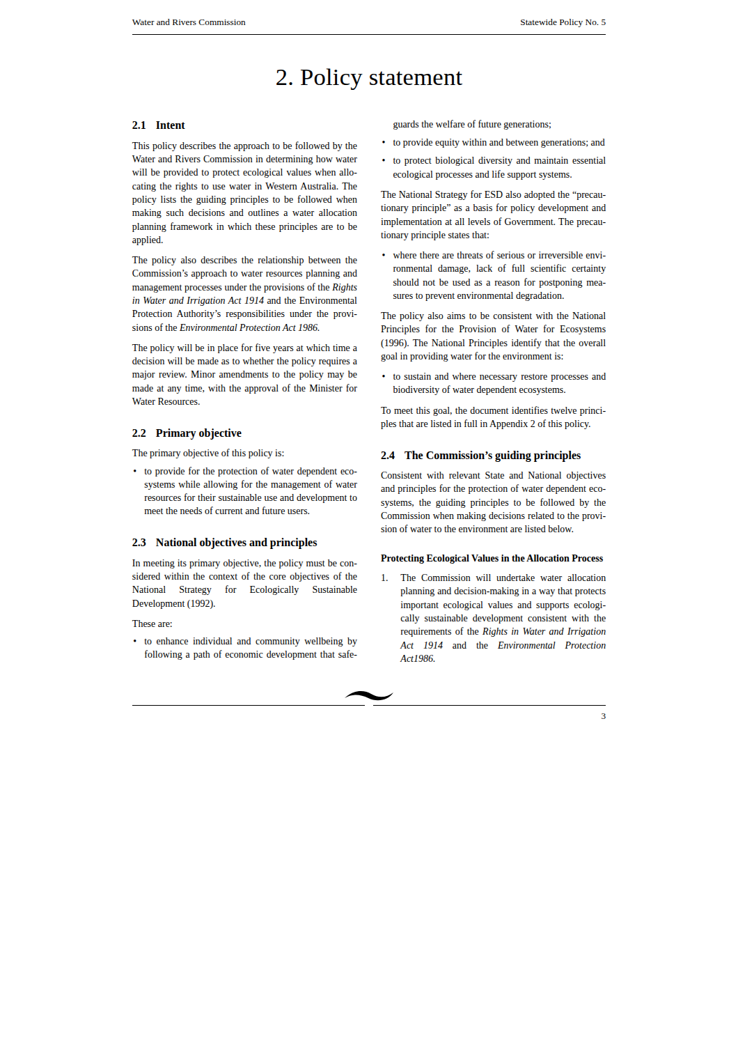Water and Rivers Commission
Statewide Policy No. 5
2. Policy statement
2.1 Intent
This policy describes the approach to be followed by the Water and Rivers Commission in determining how water will be provided to protect ecological values when allocating the rights to use water in Western Australia. The policy lists the guiding principles to be followed when making such decisions and outlines a water allocation planning framework in which these principles are to be applied.
The policy also describes the relationship between the Commission’s approach to water resources planning and management processes under the provisions of the Rights in Water and Irrigation Act 1914 and the Environmental Protection Authority’s responsibilities under the provisions of the Environmental Protection Act 1986.
The policy will be in place for five years at which time a decision will be made as to whether the policy requires a major review. Minor amendments to the policy may be made at any time, with the approval of the Minister for Water Resources.
2.2 Primary objective
The primary objective of this policy is:
to provide for the protection of water dependent ecosystems while allowing for the management of water resources for their sustainable use and development to meet the needs of current and future users.
2.3 National objectives and principles
In meeting its primary objective, the policy must be considered within the context of the core objectives of the National Strategy for Ecologically Sustainable Development (1992).
These are:
to enhance individual and community wellbeing by following a path of economic development that safeguards the welfare of future generations;
to provide equity within and between generations; and
to protect biological diversity and maintain essential ecological processes and life support systems.
The National Strategy for ESD also adopted the “precautionary principle” as a basis for policy development and implementation at all levels of Government. The precautionary principle states that:
where there are threats of serious or irreversible environmental damage, lack of full scientific certainty should not be used as a reason for postponing measures to prevent environmental degradation.
The policy also aims to be consistent with the National Principles for the Provision of Water for Ecosystems (1996). The National Principles identify that the overall goal in providing water for the environment is:
to sustain and where necessary restore processes and biodiversity of water dependent ecosystems.
To meet this goal, the document identifies twelve principles that are listed in full in Appendix 2 of this policy.
2.4 The Commission’s guiding principles
Consistent with relevant State and National objectives and principles for the protection of water dependent ecosystems, the guiding principles to be followed by the Commission when making decisions related to the provision of water to the environment are listed below.
Protecting Ecological Values in the Allocation Process
The Commission will undertake water allocation planning and decision-making in a way that protects important ecological values and supports ecologically sustainable development consistent with the requirements of the Rights in Water and Irrigation Act 1914 and the Environmental Protection Act1986.
3